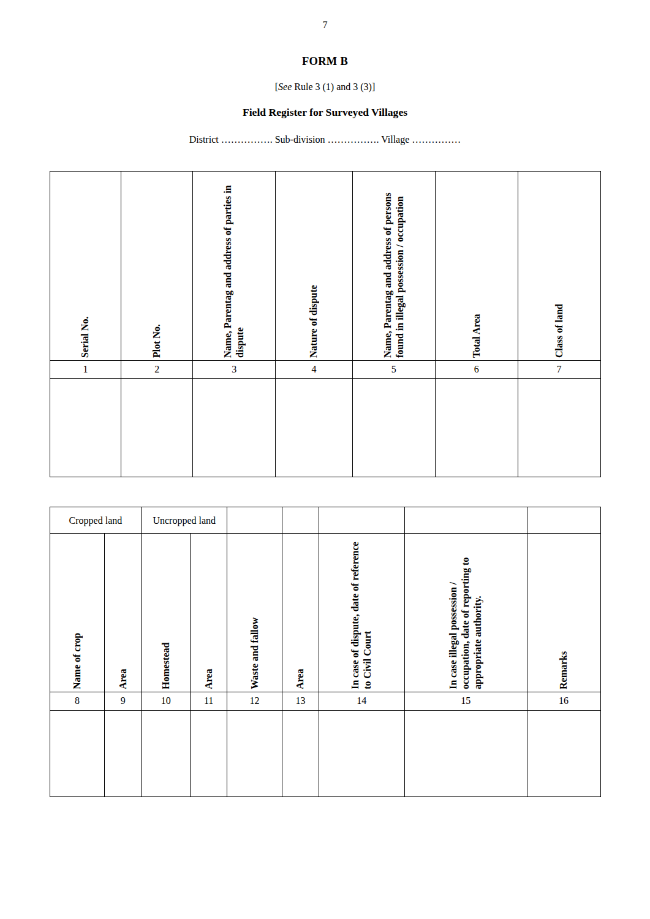7
FORM B
[See Rule 3 (1) and 3 (3)]
Field Register for Surveyed Villages
District ……………. Sub-division ……………. Village ……………
| Serial No. | Plot No. | Name, Parentag and address of parties in dispute | Nature of dispute | Name, Parentag and address of persons found in illegal possession / occupation | Total Area | Class of land |
| --- | --- | --- | --- | --- | --- | --- |
| 1 | 2 | 3 | 4 | 5 | 6 | 7 |
| Cropped land | Uncropped land | | | | | |
| --- | --- | --- | --- | --- | --- | --- |
| Name of crop | Area | Homestead | Area | Waste and fallow | Area | In case of dispute, date of reference to Civil Court | In case illegal possession / occupation, date of reporting to appropriate authority. | Remarks |
| 8 | 9 | 10 | 11 | 12 | 13 | 14 | 15 | 16 |